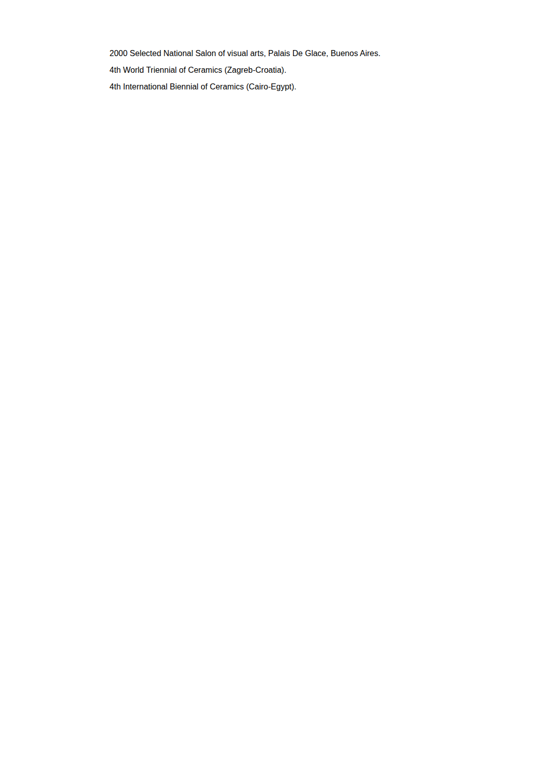2000 Selected National Salon of visual arts, Palais De Glace, Buenos Aires.
4th World Triennial of Ceramics (Zagreb-Croatia).
4th International Biennial of Ceramics (Cairo-Egypt).